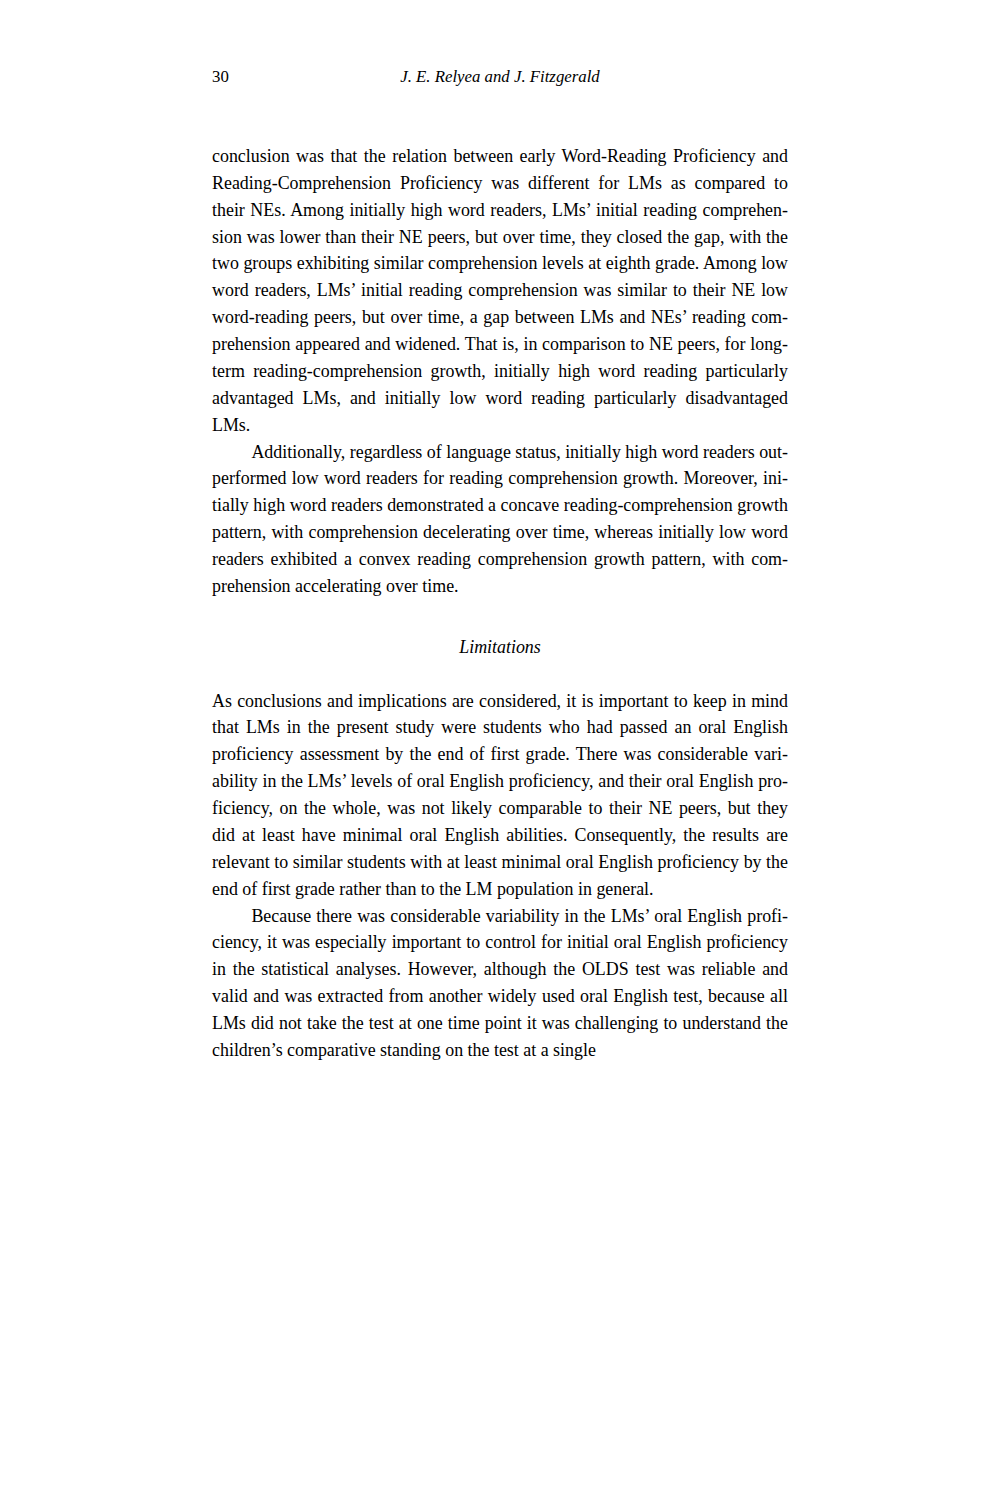30 J. E. Relyea and J. Fitzgerald
conclusion was that the relation between early Word-Reading Proficiency and Reading-Comprehension Proficiency was different for LMs as compared to their NEs. Among initially high word readers, LMs’ initial reading comprehension was lower than their NE peers, but over time, they closed the gap, with the two groups exhibiting similar comprehension levels at eighth grade. Among low word readers, LMs’ initial reading comprehension was similar to their NE low word-reading peers, but over time, a gap between LMs and NEs’ reading comprehension appeared and widened. That is, in comparison to NE peers, for long-term reading-comprehension growth, initially high word reading particularly advantaged LMs, and initially low word reading particularly disadvantaged LMs.
Additionally, regardless of language status, initially high word readers outperformed low word readers for reading comprehension growth. Moreover, initially high word readers demonstrated a concave reading-comprehension growth pattern, with comprehension decelerating over time, whereas initially low word readers exhibited a convex reading comprehension growth pattern, with comprehension accelerating over time.
Limitations
As conclusions and implications are considered, it is important to keep in mind that LMs in the present study were students who had passed an oral English proficiency assessment by the end of first grade. There was considerable variability in the LMs’ levels of oral English proficiency, and their oral English proficiency, on the whole, was not likely comparable to their NE peers, but they did at least have minimal oral English abilities. Consequently, the results are relevant to similar students with at least minimal oral English proficiency by the end of first grade rather than to the LM population in general.
Because there was considerable variability in the LMs’ oral English proficiency, it was especially important to control for initial oral English proficiency in the statistical analyses. However, although the OLDS test was reliable and valid and was extracted from another widely used oral English test, because all LMs did not take the test at one time point it was challenging to understand the children’s comparative standing on the test at a single